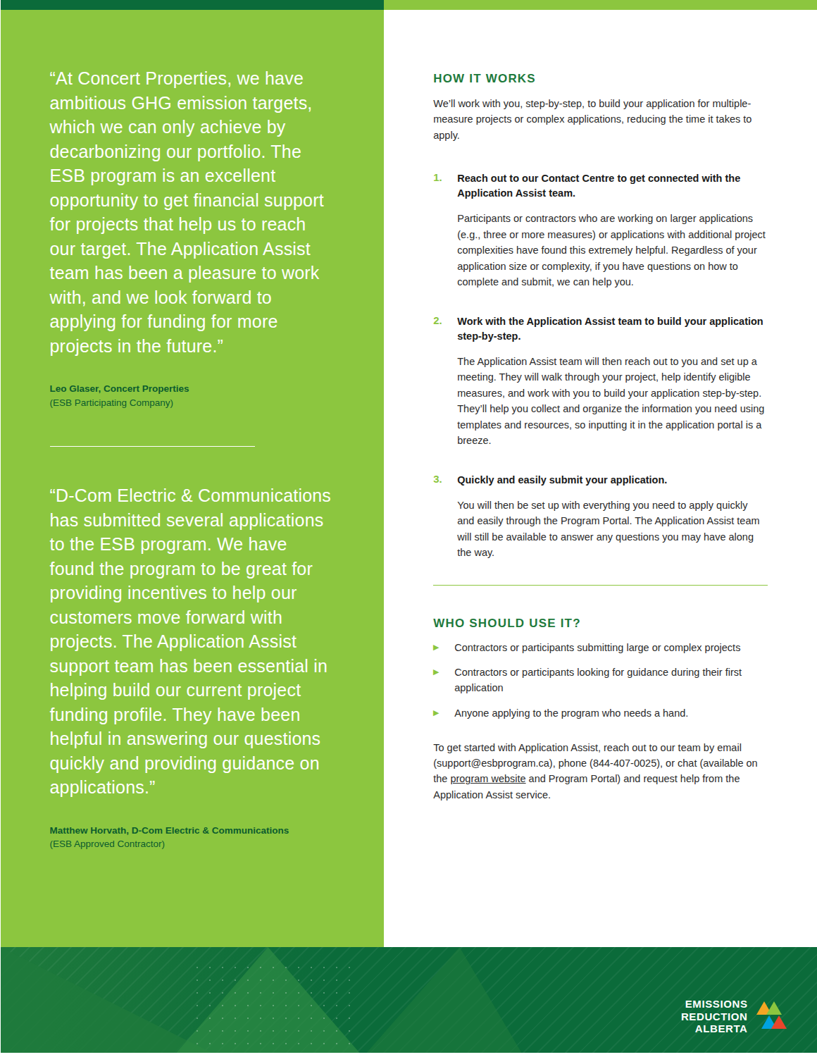“At Concert Properties, we have ambitious GHG emission targets, which we can only achieve by decarbonizing our portfolio. The ESB program is an excellent opportunity to get financial support for projects that help us to reach our target. The Application Assist team has been a pleasure to work with, and we look forward to applying for funding for more projects in the future.”
Leo Glaser, Concert Properties (ESB Participating Company)
“D-Com Electric & Communications has submitted several applications to the ESB program. We have found the program to be great for providing incentives to help our customers move forward with projects. The Application Assist support team has been essential in helping build our current project funding profile. They have been helpful in answering our questions quickly and providing guidance on applications.”
Matthew Horvath, D-Com Electric & Communications (ESB Approved Contractor)
How it works
We’ll work with you, step-by-step, to build your application for multiple-measure projects or complex applications, reducing the time it takes to apply.
Reach out to our Contact Centre to get connected with the Application Assist team.
Participants or contractors who are working on larger applications (e.g., three or more measures) or applications with additional project complexities have found this extremely helpful. Regardless of your application size or complexity, if you have questions on how to complete and submit, we can help you.
Work with the Application Assist team to build your application step-by-step.
The Application Assist team will then reach out to you and set up a meeting. They will walk through your project, help identify eligible measures, and work with you to build your application step-by-step. They’ll help you collect and organize the information you need using templates and resources, so inputting it in the application portal is a breeze.
Quickly and easily submit your application.
You will then be set up with everything you need to apply quickly and easily through the Program Portal. The Application Assist team will still be available to answer any questions you may have along the way.
Who should use it?
Contractors or participants submitting large or complex projects
Contractors or participants looking for guidance during their first application
Anyone applying to the program who needs a hand.
To get started with Application Assist, reach out to our team by email (support@esbprogram.ca), phone (844-407-0025), or chat (available on the program website and Program Portal) and request help from the Application Assist service.
EMISSIONS
REDUCTION
ALBERTA